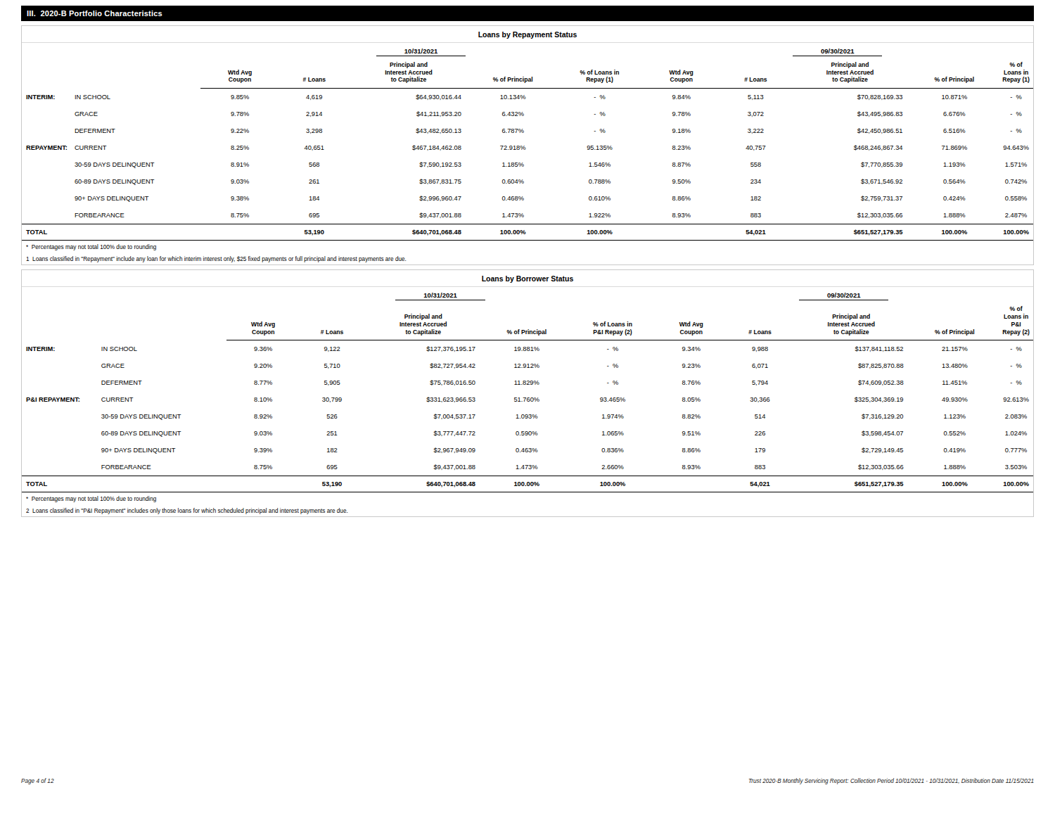III. 2020-B Portfolio Characteristics
Loans by Repayment Status
| | 10/31/2021 | 09/30/2021 |
| | Wtd Avg Coupon | # Loans | Principal and Interest Accrued to Capitalize | % of Principal | % of Loans in Repay (1) | Wtd Avg Coupon | # Loans | Principal and Interest Accrued to Capitalize | % of Principal | % of Loans in Repay (1) |
| INTERIM: | IN SCHOOL | 9.85% | 4,619 | $64,930,016.44 | 10.134% | - % | 9.84% | 5,113 | $70,828,169.33 | 10.871% | - % |
| | GRACE | 9.78% | 2,914 | $41,211,953.20 | 6.432% | - % | 9.78% | 3,072 | $43,495,986.83 | 6.676% | - % |
| | DEFERMENT | 9.22% | 3,298 | $43,482,650.13 | 6.787% | - % | 9.18% | 3,222 | $42,450,986.51 | 6.516% | - % |
| REPAYMENT: | CURRENT | 8.25% | 40,651 | $467,184,462.08 | 72.918% | 95.135% | 8.23% | 40,757 | $468,246,867.34 | 71.869% | 94.643% |
| | 30-59 DAYS DELINQUENT | 8.91% | 568 | $7,590,192.53 | 1.185% | 1.546% | 8.87% | 558 | $7,770,855.39 | 1.193% | 1.571% |
| | 60-89 DAYS DELINQUENT | 9.03% | 261 | $3,867,831.75 | 0.604% | 0.788% | 9.50% | 234 | $3,671,546.92 | 0.564% | 0.742% |
| | 90+ DAYS DELINQUENT | 9.38% | 184 | $2,996,960.47 | 0.468% | 0.610% | 8.86% | 182 | $2,759,731.37 | 0.424% | 0.558% |
| | FORBEARANCE | 8.75% | 695 | $9,437,001.88 | 1.473% | 1.922% | 8.93% | 883 | $12,303,035.66 | 1.888% | 2.487% |
| TOTAL | | 53,190 | $640,701,068.48 | 100.00% | 100.00% | | 54,021 | $651,527,179.35 | 100.00% | 100.00% |
* Percentages may not total 100% due to rounding
1 Loans classified in "Repayment" include any loan for which interim interest only, $25 fixed payments or full principal and interest payments are due.
Loans by Borrower Status
| | 10/31/2021 | 09/30/2021 |
| | Wtd Avg Coupon | # Loans | Principal and Interest Accrued to Capitalize | % of Principal | % of Loans in P&I Repay (2) | Wtd Avg Coupon | # Loans | Principal and Interest Accrued to Capitalize | % of Principal | % of Loans in P&I Repay (2) |
| INTERIM: | IN SCHOOL | 9.36% | 9,122 | $127,376,195.17 | 19.881% | - % | 9.34% | 9,988 | $137,841,118.52 | 21.157% | - % |
| | GRACE | 9.20% | 5,710 | $82,727,954.42 | 12.912% | - % | 9.23% | 6,071 | $87,825,870.88 | 13.480% | - % |
| | DEFERMENT | 8.77% | 5,905 | $75,786,016.50 | 11.829% | - % | 8.76% | 5,794 | $74,609,052.38 | 11.451% | - % |
| P&I REPAYMENT: | CURRENT | 8.10% | 30,799 | $331,623,966.53 | 51.760% | 93.465% | 8.05% | 30,366 | $325,304,369.19 | 49.930% | 92.613% |
| | 30-59 DAYS DELINQUENT | 8.92% | 526 | $7,004,537.17 | 1.093% | 1.974% | 8.82% | 514 | $7,316,129.20 | 1.123% | 2.083% |
| | 60-89 DAYS DELINQUENT | 9.03% | 251 | $3,777,447.72 | 0.590% | 1.065% | 9.51% | 226 | $3,598,454.07 | 0.552% | 1.024% |
| | 90+ DAYS DELINQUENT | 9.39% | 182 | $2,967,949.09 | 0.463% | 0.836% | 8.86% | 179 | $2,729,149.45 | 0.419% | 0.777% |
| | FORBEARANCE | 8.75% | 695 | $9,437,001.88 | 1.473% | 2.660% | 8.93% | 883 | $12,303,035.66 | 1.888% | 3.503% |
| TOTAL | | 53,190 | $640,701,068.48 | 100.00% | 100.00% | | 54,021 | $651,527,179.35 | 100.00% | 100.00% |
* Percentages may not total 100% due to rounding
2 Loans classified in "P&I Repayment" includes only those loans for which scheduled principal and interest payments are due.
Page 4 of 12 Trust 2020-B Monthly Servicing Report: Collection Period 10/01/2021 - 10/31/2021, Distribution Date 11/15/2021